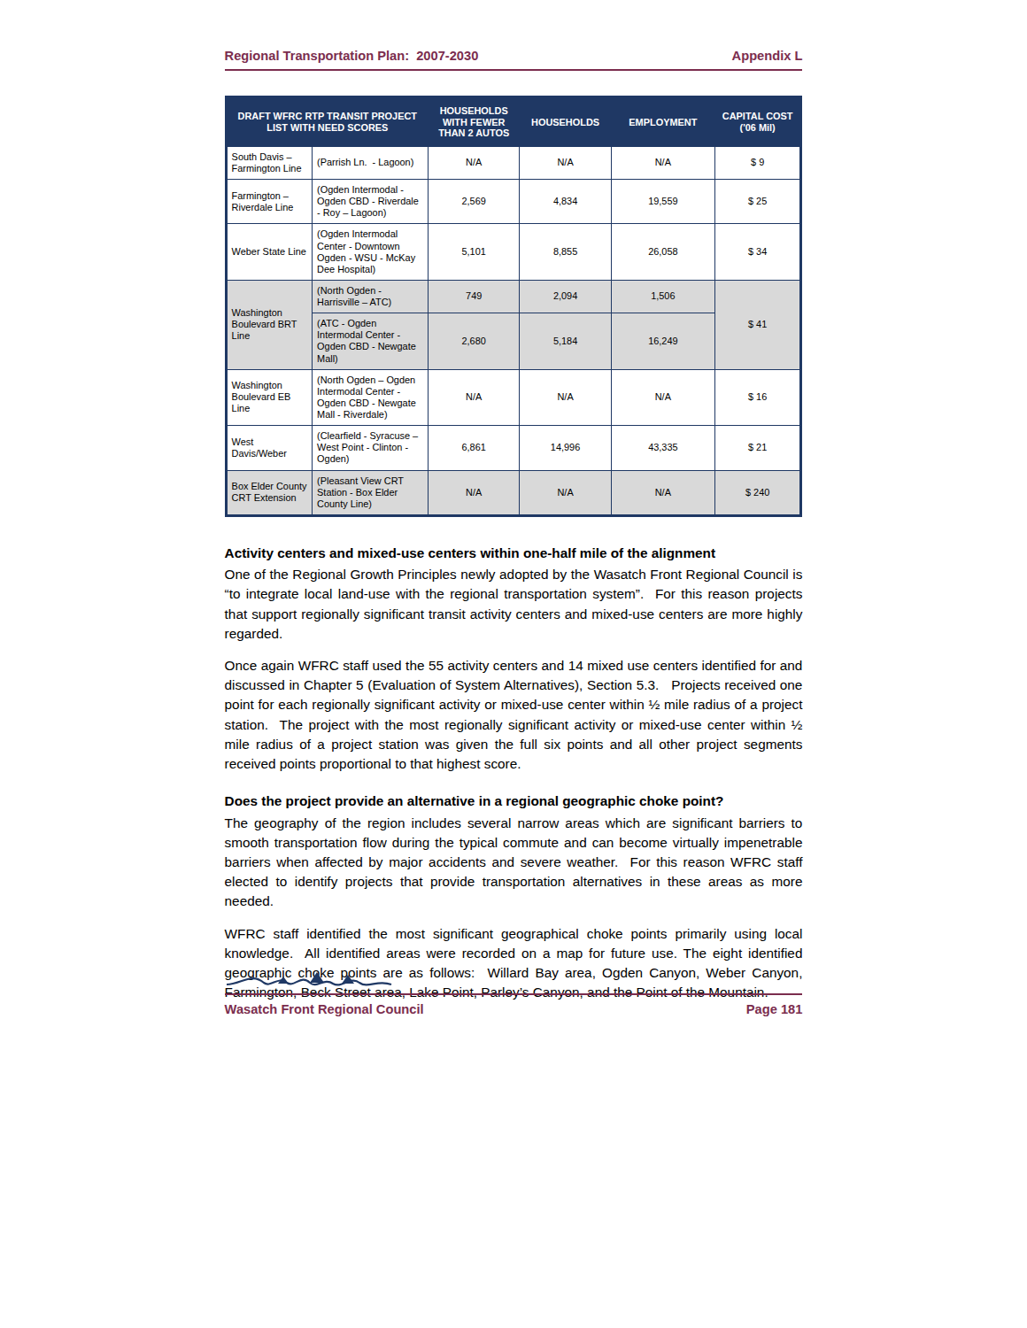Regional Transportation Plan: 2007-2030 Appendix L
| DRAFT WFRC RTP TRANSIT PROJECT LIST WITH NEED SCORES | HOUSEHOLDS WITH FEWER THAN 2 AUTOS | HOUSEHOLDS | EMPLOYMENT | CAPITAL COST ('06 Mil) |
| --- | --- | --- | --- | --- |
| South Davis – Farmington Line | (Parrish Ln. - Lagoon) | N/A | N/A | N/A | $ 9 |
| Farmington – Riverdale Line | (Ogden Intermodal - Ogden CBD - Riverdale - Roy – Lagoon) | 2,569 | 4,834 | 19,559 | $ 25 |
| Weber State Line | (Ogden Intermodal Center - Downtown Ogden - WSU - McKay Dee Hospital) | 5,101 | 8,855 | 26,058 | $ 34 |
| Washington Boulevard BRT Line | (North Ogden - Harrisville – ATC) | 749 | 2,094 | 1,506 | $ 41 |
| (ATC - Ogden Intermodal Center - Ogden CBD - Newgate Mall) | 2,680 | 5,184 | 16,249 |
| Washington Boulevard EB Line | (North Ogden – Ogden Intermodal Center - Ogden CBD - Newgate Mall - Riverdale) | N/A | N/A | N/A | $ 16 |
| West Davis/Weber | (Clearfield - Syracuse – West Point - Clinton - Ogden) | 6,861 | 14,996 | 43,335 | $ 21 |
| Box Elder County CRT Extension | (Pleasant View CRT Station - Box Elder County Line) | N/A | N/A | N/A | $ 240 |
Activity centers and mixed-use centers within one-half mile of the alignment
One of the Regional Growth Principles newly adopted by the Wasatch Front Regional Council is “to integrate local land-use with the regional transportation system”. For this reason projects that support regionally significant transit activity centers and mixed-use centers are more highly regarded.
Once again WFRC staff used the 55 activity centers and 14 mixed use centers identified for and discussed in Chapter 5 (Evaluation of System Alternatives), Section 5.3. Projects received one point for each regionally significant activity or mixed-use center within ½ mile radius of a project station. The project with the most regionally significant activity or mixed-use center within ½ mile radius of a project station was given the full six points and all other project segments received points proportional to that highest score.
Does the project provide an alternative in a regional geographic choke point?
The geography of the region includes several narrow areas which are significant barriers to smooth transportation flow during the typical commute and can become virtually impenetrable barriers when affected by major accidents and severe weather. For this reason WFRC staff elected to identify projects that provide transportation alternatives in these areas as more needed.
WFRC staff identified the most significant geographical choke points primarily using local knowledge. All identified areas were recorded on a map for future use. The eight identified geographic choke points are as follows: Willard Bay area, Ogden Canyon, Weber Canyon, Farmington, Beck Street area, Lake Point, Parley’s Canyon, and the Point of the Mountain.
Wasatch Front Regional Council Page 181